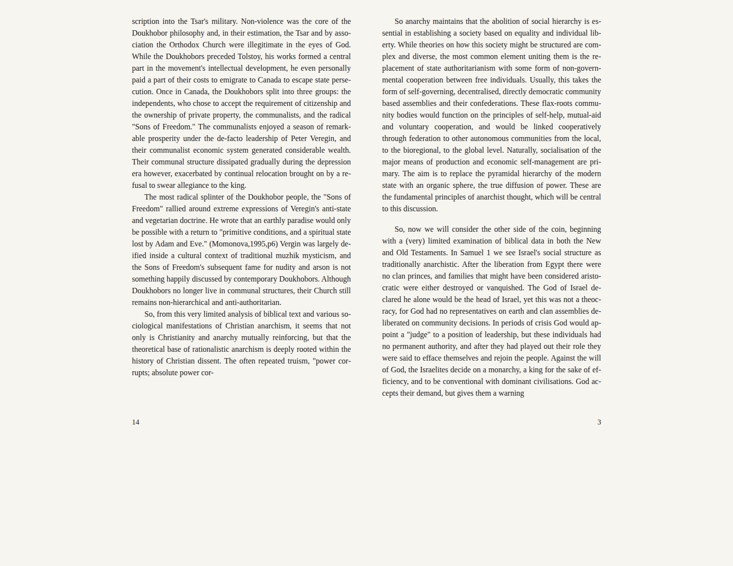scription into the Tsar's military. Non-violence was the core of the Doukhobor philosophy and, in their estimation, the Tsar and by association the Orthodox Church were illegitimate in the eyes of God. While the Doukhobors preceded Tolstoy, his works formed a central part in the movement's intellectual development, he even personally paid a part of their costs to emigrate to Canada to escape state persecution. Once in Canada, the Doukhobors split into three groups: the independents, who chose to accept the requirement of citizenship and the ownership of private property, the communalists, and the radical "Sons of Freedom." The communalists enjoyed a season of remarkable prosperity under the de-facto leadership of Peter Veregin, and their communalist economic system generated considerable wealth. Their communal structure dissipated gradually during the depression era however, exacerbated by continual relocation brought on by a refusal to swear allegiance to the king.
The most radical splinter of the Doukhobor people, the "Sons of Freedom" rallied around extreme expressions of Veregin's anti-state and vegetarian doctrine. He wrote that an earthly paradise would only be possible with a return to "primitive conditions, and a spiritual state lost by Adam and Eve." (Momonova,1995,p6) Vergin was largely deified inside a cultural context of traditional muzhik mysticism, and the Sons of Freedom's subsequent fame for nudity and arson is not something happily discussed by contemporary Doukhobors. Although Doukhobors no longer live in communal structures, their Church still remains non-hierarchical and anti-authoritarian.
So, from this very limited analysis of biblical text and various sociological manifestations of Christian anarchism, it seems that not only is Christianity and anarchy mutually reinforcing, but that the theoretical base of rationalistic anarchism is deeply rooted within the history of Christian dissent. The often repeated truism, "power corrupts; absolute power cor-
14
So anarchy maintains that the abolition of social hierarchy is essential in establishing a society based on equality and individual liberty. While theories on how this society might be structured are complex and diverse, the most common element uniting them is the replacement of state authoritarianism with some form of non-governmental cooperation between free individuals. Usually, this takes the form of self-governing, decentralised, directly democratic community based assemblies and their confederations. These flax-roots community bodies would function on the principles of self-help, mutual-aid and voluntary cooperation, and would be linked cooperatively through federation to other autonomous communities from the local, to the bioregional, to the global level. Naturally, socialisation of the major means of production and economic self-management are primary. The aim is to replace the pyramidal hierarchy of the modern state with an organic sphere, the true diffusion of power. These are the fundamental principles of anarchist thought, which will be central to this discussion.
So, now we will consider the other side of the coin, beginning with a (very) limited examination of biblical data in both the New and Old Testaments. In Samuel 1 we see Israel's social structure as traditionally anarchistic. After the liberation from Egypt there were no clan princes, and families that might have been considered aristocratic were either destroyed or vanquished. The God of Israel declared he alone would be the head of Israel, yet this was not a theocracy, for God had no representatives on earth and clan assemblies deliberated on community decisions. In periods of crisis God would appoint a "judge" to a position of leadership, but these individuals had no permanent authority, and after they had played out their role they were said to efface themselves and rejoin the people. Against the will of God, the Israelites decide on a monarchy, a king for the sake of efficiency, and to be conventional with dominant civilisations. God accepts their demand, but gives them a warning
3